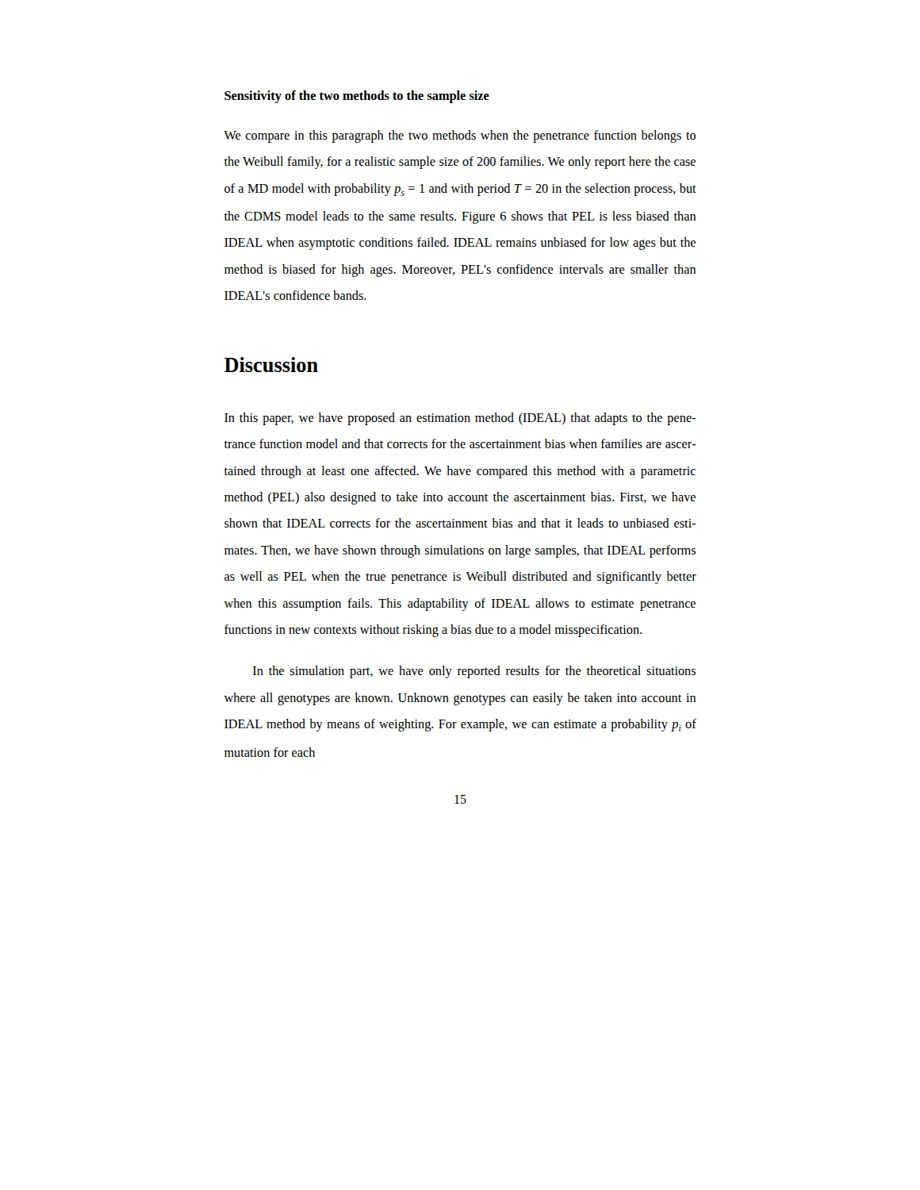Sensitivity of the two methods to the sample size
We compare in this paragraph the two methods when the penetrance function belongs to the Weibull family, for a realistic sample size of 200 families. We only report here the case of a MD model with probability ps = 1 and with period T = 20 in the selection process, but the CDMS model leads to the same results. Figure 6 shows that PEL is less biased than IDEAL when asymptotic conditions failed. IDEAL remains unbiased for low ages but the method is biased for high ages. Moreover, PEL's confidence intervals are smaller than IDEAL's confidence bands.
Discussion
In this paper, we have proposed an estimation method (IDEAL) that adapts to the penetrance function model and that corrects for the ascertainment bias when families are ascertained through at least one affected. We have compared this method with a parametric method (PEL) also designed to take into account the ascertainment bias. First, we have shown that IDEAL corrects for the ascertainment bias and that it leads to unbiased estimates. Then, we have shown through simulations on large samples, that IDEAL performs as well as PEL when the true penetrance is Weibull distributed and significantly better when this assumption fails. This adaptability of IDEAL allows to estimate penetrance functions in new contexts without risking a bias due to a model misspecification.
In the simulation part, we have only reported results for the theoretical situations where all genotypes are known. Unknown genotypes can easily be taken into account in IDEAL method by means of weighting. For example, we can estimate a probability pi of mutation for each
15